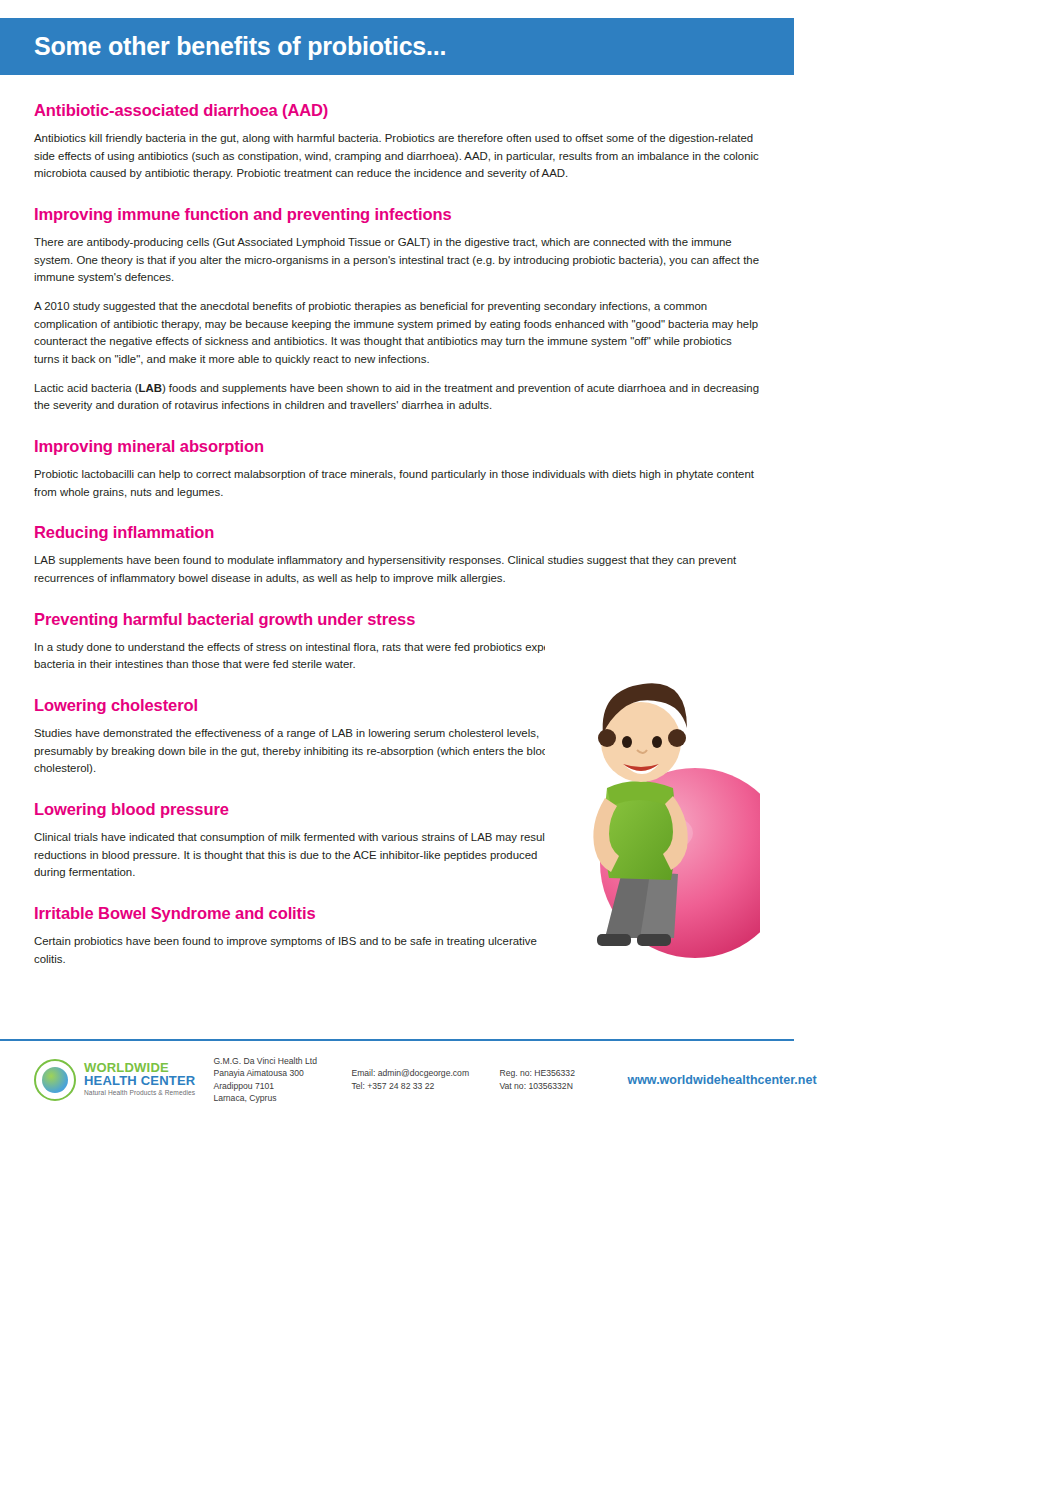Some other benefits of probiotics...
Antibiotic-associated diarrhoea (AAD)
Antibiotics kill friendly bacteria in the gut, along with harmful bacteria. Probiotics are therefore often used to offset some of the digestion-related side effects of using antibiotics (such as constipation, wind, cramping and diarrhoea). AAD, in particular, results from an imbalance in the colonic microbiota caused by antibiotic therapy. Probiotic treatment can reduce the incidence and severity of AAD.
Improving immune function and preventing infections
There are antibody-producing cells (Gut Associated Lymphoid Tissue or GALT) in the digestive tract, which are connected with the immune system. One theory is that if you alter the micro-organisms in a person's intestinal tract (e.g. by introducing probiotic bacteria), you can affect the immune system's defences.
A 2010 study suggested that the anecdotal benefits of probiotic therapies as beneficial for preventing secondary infections, a common complication of antibiotic therapy, may be because keeping the immune system primed by eating foods enhanced with "good" bacteria may help counteract the negative effects of sickness and antibiotics. It was thought that antibiotics may turn the immune system "off" while probiotics turns it back on "idle", and make it more able to quickly react to new infections.
Lactic acid bacteria (LAB) foods and supplements have been shown to aid in the treatment and prevention of acute diarrhoea and in decreasing the severity and duration of rotavirus infections in children and travellers' diarrhea in adults.
Improving mineral absorption
Probiotic lactobacilli can help to correct malabsorption of trace minerals, found particularly in those individuals with diets high in phytate content from whole grains, nuts and legumes.
Reducing inflammation
LAB supplements have been found to modulate inflammatory and hypersensitivity responses. Clinical studies suggest that they can prevent recurrences of inflammatory bowel disease in adults, as well as help to improve milk allergies.
Preventing harmful bacterial growth under stress
In a study done to understand the effects of stress on intestinal flora, rats that were fed probiotics experienced a lower occurrence of harmful bacteria in their intestines than those that were fed sterile water.
Lowering cholesterol
Studies have demonstrated the effectiveness of a range of LAB in lowering serum cholesterol levels, presumably by breaking down bile in the gut, thereby inhibiting its re-absorption (which enters the blood as cholesterol).
Lowering blood pressure
Clinical trials have indicated that consumption of milk fermented with various strains of LAB may result in reductions in blood pressure. It is thought that this is due to the ACE inhibitor-like peptides produced during fermentation.
Irritable Bowel Syndrome and colitis
Certain probiotics have been found to improve symptoms of IBS and to be safe in treating ulcerative colitis.
WORLDWIDE
HEALTH CENTER
Natural Health Products & Remedies
G.M.G. Da Vinci Health Ltd
Panayia Aimatousa 300
Aradippou 7101
Larnaca, Cyprus
Email: admin@docgeorge.com
Tel: +357 24 82 33 22
Reg. no: HE356332
Vat no: 10356332N
www.worldwidehealthcenter.net